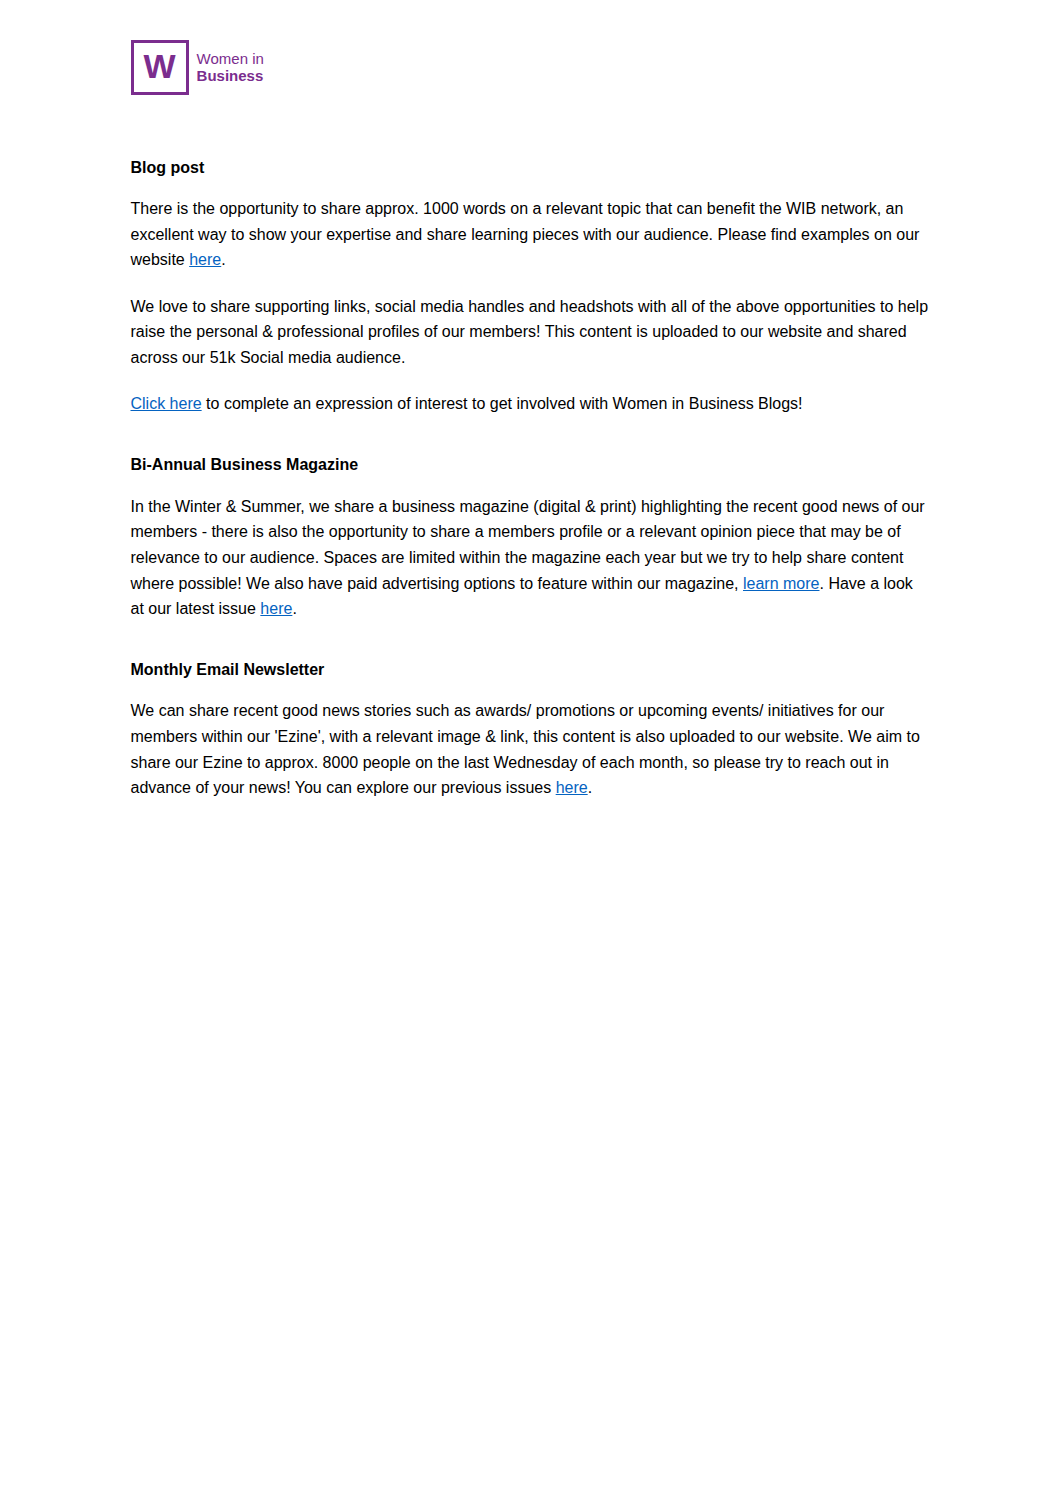WWomen in Business
Blog post
There is the opportunity to share approx. 1000 words on a relevant topic that can benefit the WIB network, an excellent way to show your expertise and share learning pieces with our audience. Please find examples on our website here.
We love to share supporting links, social media handles and headshots with all of the above opportunities to help raise the personal & professional profiles of our members! This content is uploaded to our website and shared across our 51k Social media audience.
Click here to complete an expression of interest to get involved with Women in Business Blogs!
Bi-Annual Business Magazine
In the Winter & Summer, we share a business magazine (digital & print) highlighting the recent good news of our members - there is also the opportunity to share a members profile or a relevant opinion piece that may be of relevance to our audience. Spaces are limited within the magazine each year but we try to help share content where possible! We also have paid advertising options to feature within our magazine, learn more. Have a look at our latest issue here.
Monthly Email Newsletter
We can share recent good news stories such as awards/ promotions or upcoming events/ initiatives for our members within our 'Ezine', with a relevant image & link, this content is also uploaded to our website. We aim to share our Ezine to approx. 8000 people on the last Wednesday of each month, so please try to reach out in advance of your news! You can explore our previous issues here.